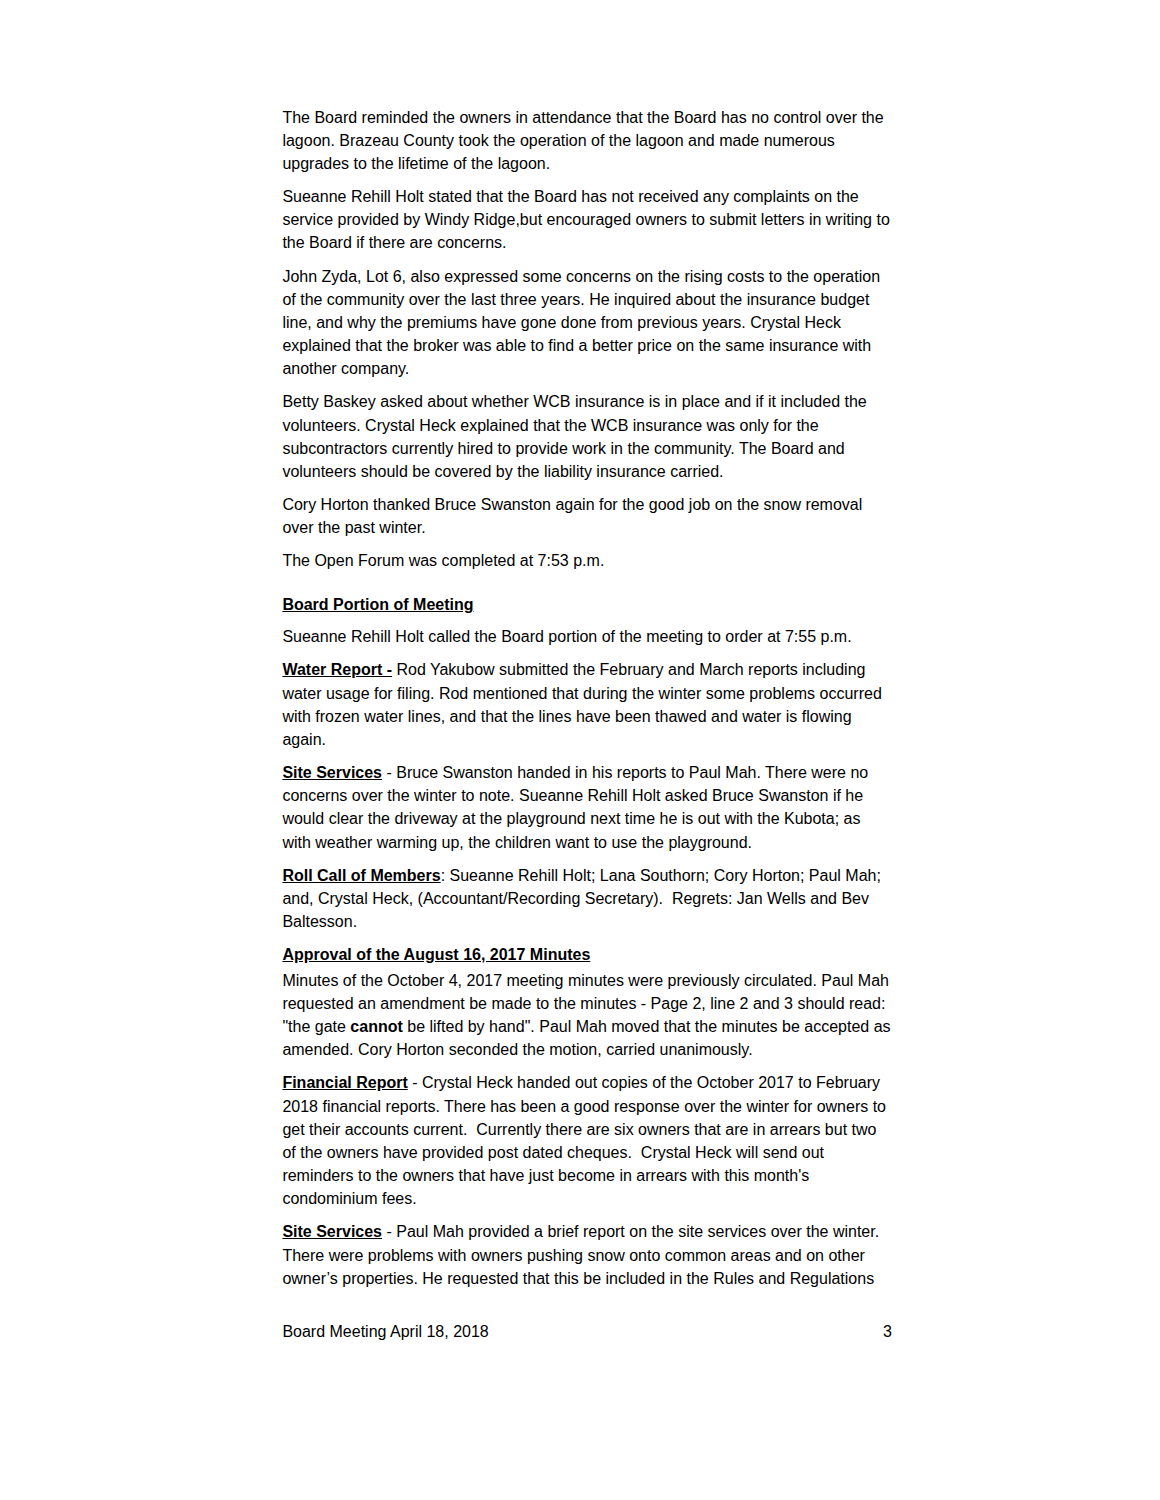The Board reminded the owners in attendance that the Board has no control over the lagoon. Brazeau County took the operation of the lagoon and made numerous upgrades to the lifetime of the lagoon.
Sueanne Rehill Holt stated that the Board has not received any complaints on the service provided by Windy Ridge,but encouraged owners to submit letters in writing to the Board if there are concerns.
John Zyda, Lot 6, also expressed some concerns on the rising costs to the operation of the community over the last three years. He inquired about the insurance budget line, and why the premiums have gone done from previous years. Crystal Heck explained that the broker was able to find a better price on the same insurance with another company.
Betty Baskey asked about whether WCB insurance is in place and if it included the volunteers. Crystal Heck explained that the WCB insurance was only for the subcontractors currently hired to provide work in the community. The Board and volunteers should be covered by the liability insurance carried.
Cory Horton thanked Bruce Swanston again for the good job on the snow removal over the past winter.
The Open Forum was completed at 7:53 p.m.
Board Portion of Meeting
Sueanne Rehill Holt called the Board portion of the meeting to order at 7:55 p.m.
Water Report - Rod Yakubow submitted the February and March reports including water usage for filing. Rod mentioned that during the winter some problems occurred with frozen water lines, and that the lines have been thawed and water is flowing again.
Site Services - Bruce Swanston handed in his reports to Paul Mah. There were no concerns over the winter to note. Sueanne Rehill Holt asked Bruce Swanston if he would clear the driveway at the playground next time he is out with the Kubota; as with weather warming up, the children want to use the playground.
Roll Call of Members: Sueanne Rehill Holt; Lana Southorn; Cory Horton; Paul Mah; and, Crystal Heck, (Accountant/Recording Secretary). Regrets: Jan Wells and Bev Baltesson.
Approval of the August 16, 2017 Minutes
Minutes of the October 4, 2017 meeting minutes were previously circulated. Paul Mah requested an amendment be made to the minutes - Page 2, line 2 and 3 should read: "the gate cannot be lifted by hand". Paul Mah moved that the minutes be accepted as amended. Cory Horton seconded the motion, carried unanimously.
Financial Report - Crystal Heck handed out copies of the October 2017 to February 2018 financial reports. There has been a good response over the winter for owners to get their accounts current. Currently there are six owners that are in arrears but two of the owners have provided post dated cheques. Crystal Heck will send out reminders to the owners that have just become in arrears with this month's condominium fees.
Site Services - Paul Mah provided a brief report on the site services over the winter. There were problems with owners pushing snow onto common areas and on other owner’s properties. He requested that this be included in the Rules and Regulations
Board Meeting April 18, 2018 3